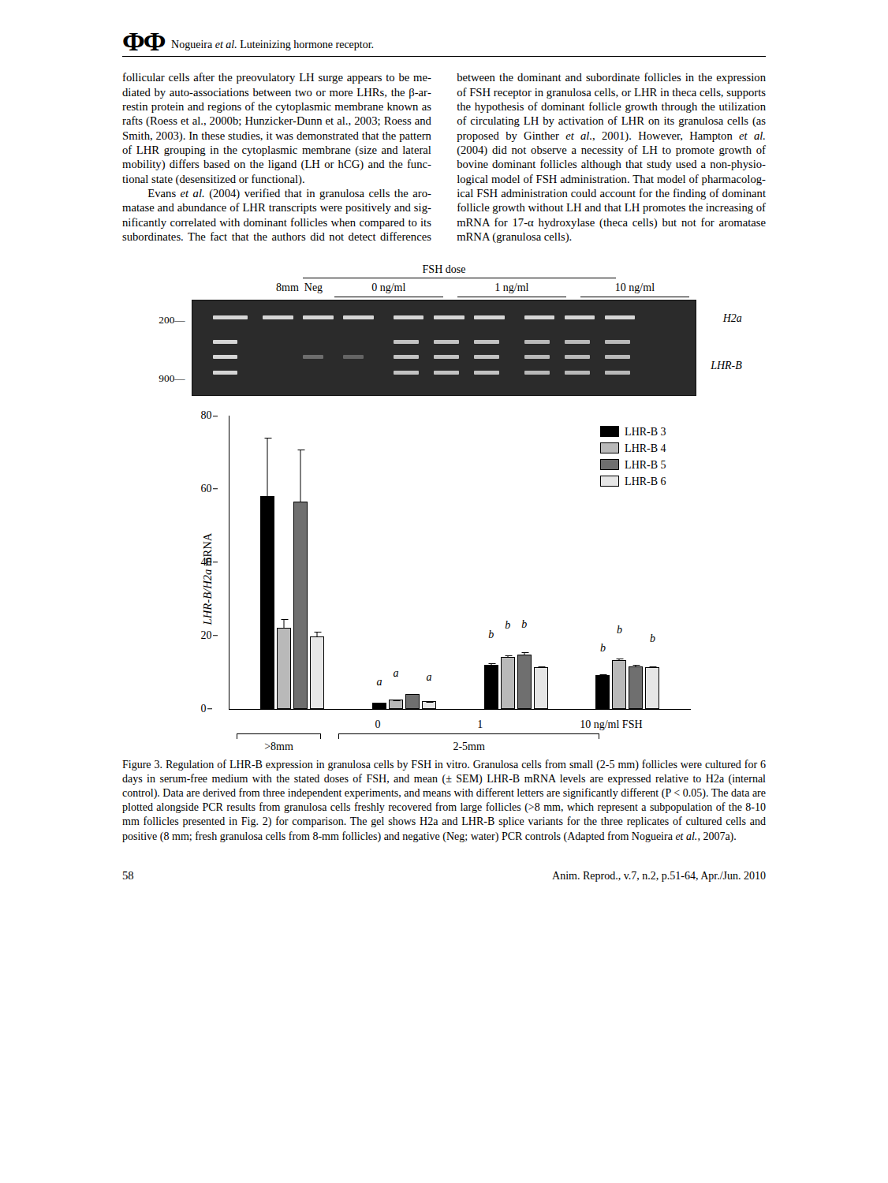ΦΦ
Nogueira et al. Luteinizing hormone receptor.
follicular cells after the preovulatory LH surge appears to be mediated by auto-associations between two or more LHRs, the β-arrestin protein and regions of the cytoplasmic membrane known as rafts (Roess et al., 2000b; Hunzicker-Dunn et al., 2003; Roess and Smith, 2003). In these studies, it was demonstrated that the pattern of LHR grouping in the cytoplasmic membrane (size and lateral mobility) differs based on the ligand (LH or hCG) and the functional state (desensitized or functional).
Evans et al. (2004) verified that in granulosa cells the aromatase and abundance of LHR transcripts were positively and significantly correlated with dominant follicles when compared to its subordinates. The fact that the authors did not detect differences between the dominant and subordinate follicles in the expression of FSH receptor in granulosa cells, or LHR in theca cells, supports the hypothesis of dominant follicle growth through the utilization of circulating LH by activation of LHR on its granulosa cells (as proposed by Ginther et al., 2001). However, Hampton et al. (2004) did not observe a necessity of LH to promote growth of bovine dominant follicles although that study used a non-physiological model of FSH administration. That model of pharmacological FSH administration could account for the finding of dominant follicle growth without LH and that LH promotes the increasing of mRNA for 17-α hydroxylase (theca cells) but not for aromatase mRNA (granulosa cells).
FSH dose
8mm Neg 0 ng/ml 1 ng/ml 10 ng/ml
200— 900— H2a LHR-B
LHR-B/H2a mRNA
LHR-B 3
LHR-B 4
LHR-B 5
LHR-B 6
80 60 40 20 0
a
a
a
b
b
b
b
b
b
0 1 10 ng/ml FSH
>8mm
2-5mm
Figure 3. Regulation of LHR-B expression in granulosa cells by FSH in vitro. Granulosa cells from small (2-5 mm) follicles were cultured for 6 days in serum-free medium with the stated doses of FSH, and mean (± SEM) LHR-B mRNA levels are expressed relative to H2a (internal control). Data are derived from three independent experiments, and means with different letters are significantly different (P < 0.05). The data are plotted alongside PCR results from granulosa cells freshly recovered from large follicles (>8 mm, which represent a subpopulation of the 8-10 mm follicles presented in Fig. 2) for comparison. The gel shows H2a and LHR-B splice variants for the three replicates of cultured cells and positive (8 mm; fresh granulosa cells from 8-mm follicles) and negative (Neg; water) PCR controls (Adapted from Nogueira et al., 2007a).
58 Anim. Reprod., v.7, n.2, p.51-64, Apr./Jun. 2010